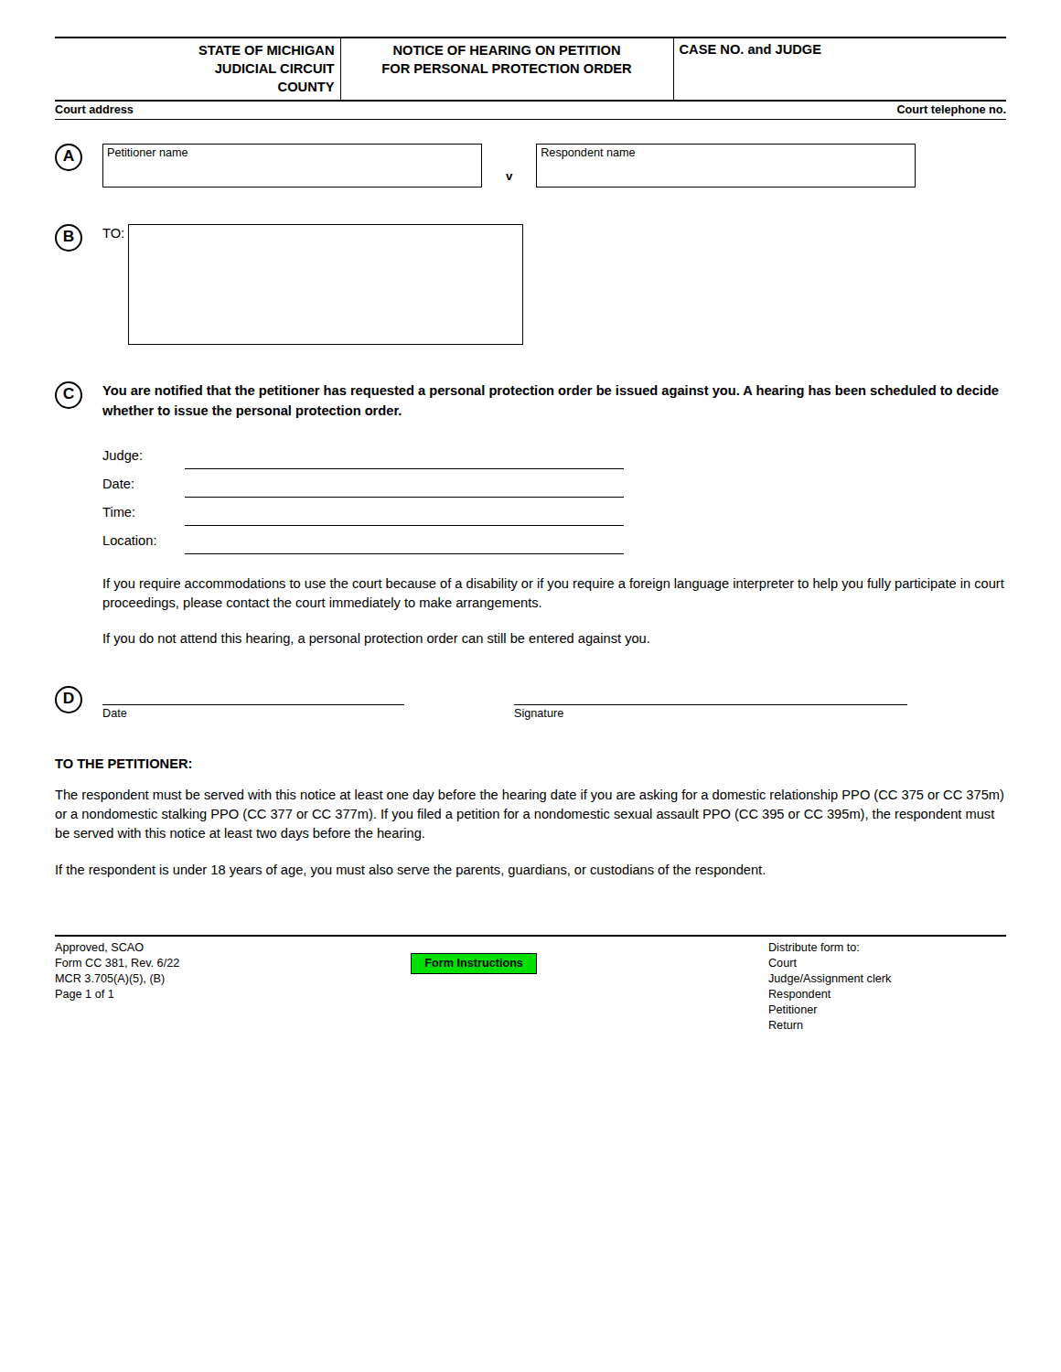| STATE OF MICHIGAN JUDICIAL CIRCUIT COUNTY | NOTICE OF HEARING ON PETITION FOR PERSONAL PROTECTION ORDER | CASE NO. and JUDGE |
Court address Court telephone no.
A
Petitioner name
v
Respondent name
B
TO:
C
You are notified that the petitioner has requested a personal protection order be issued against you. A hearing has been scheduled to decide whether to issue the personal protection order.
| Judge: | |
| Date: | |
| Time: | |
| Location: | |
If you require accommodations to use the court because of a disability or if you require a foreign language interpreter to help you fully participate in court proceedings, please contact the court immediately to make arrangements.
If you do not attend this hearing, a personal protection order can still be entered against you.
D
Date
Signature
TO THE PETITIONER:
The respondent must be served with this notice at least one day before the hearing date if you are asking for a domestic relationship PPO (CC 375 or CC 375m) or a nondomestic stalking PPO (CC 377 or CC 377m). If you filed a petition for a nondomestic sexual assault PPO (CC 395 or CC 395m), the respondent must be served with this notice at least two days before the hearing.
If the respondent is under 18 years of age, you must also serve the parents, guardians, or custodians of the respondent.
Approved, SCAO
Form CC 381, Rev. 6/22
MCR 3.705(A)(5), (B)
Page 1 of 1
Form Instructions
Distribute form to:
Court
Judge/Assignment clerk
Respondent
Petitioner
Return